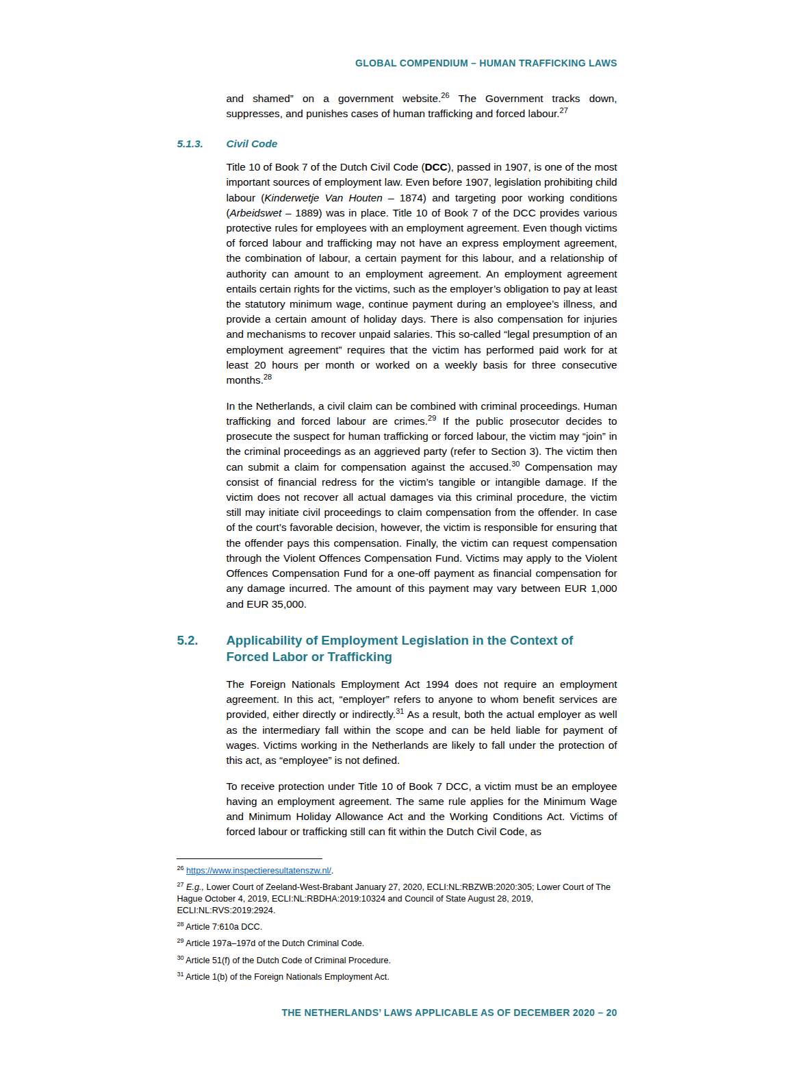GLOBAL COMPENDIUM – HUMAN TRAFFICKING LAWS
and shamed” on a government website.26 The Government tracks down, suppresses, and punishes cases of human trafficking and forced labour.27
5.1.3. Civil Code
Title 10 of Book 7 of the Dutch Civil Code (DCC), passed in 1907, is one of the most important sources of employment law. Even before 1907, legislation prohibiting child labour (Kinderwetje Van Houten – 1874) and targeting poor working conditions (Arbeidswet – 1889) was in place. Title 10 of Book 7 of the DCC provides various protective rules for employees with an employment agreement. Even though victims of forced labour and trafficking may not have an express employment agreement, the combination of labour, a certain payment for this labour, and a relationship of authority can amount to an employment agreement. An employment agreement entails certain rights for the victims, such as the employer’s obligation to pay at least the statutory minimum wage, continue payment during an employee’s illness, and provide a certain amount of holiday days. There is also compensation for injuries and mechanisms to recover unpaid salaries. This so-called “legal presumption of an employment agreement” requires that the victim has performed paid work for at least 20 hours per month or worked on a weekly basis for three consecutive months.28
In the Netherlands, a civil claim can be combined with criminal proceedings. Human trafficking and forced labour are crimes.29 If the public prosecutor decides to prosecute the suspect for human trafficking or forced labour, the victim may “join” in the criminal proceedings as an aggrieved party (refer to Section 3). The victim then can submit a claim for compensation against the accused.30 Compensation may consist of financial redress for the victim’s tangible or intangible damage. If the victim does not recover all actual damages via this criminal procedure, the victim still may initiate civil proceedings to claim compensation from the offender. In case of the court’s favorable decision, however, the victim is responsible for ensuring that the offender pays this compensation. Finally, the victim can request compensation through the Violent Offences Compensation Fund. Victims may apply to the Violent Offences Compensation Fund for a one-off payment as financial compensation for any damage incurred. The amount of this payment may vary between EUR 1,000 and EUR 35,000.
5.2. Applicability of Employment Legislation in the Context of Forced Labor or Trafficking
The Foreign Nationals Employment Act 1994 does not require an employment agreement. In this act, “employer” refers to anyone to whom benefit services are provided, either directly or indirectly.31 As a result, both the actual employer as well as the intermediary fall within the scope and can be held liable for payment of wages. Victims working in the Netherlands are likely to fall under the protection of this act, as “employee” is not defined.
To receive protection under Title 10 of Book 7 DCC, a victim must be an employee having an employment agreement. The same rule applies for the Minimum Wage and Minimum Holiday Allowance Act and the Working Conditions Act. Victims of forced labour or trafficking still can fit within the Dutch Civil Code, as
26 https://www.inspectieresultatenszw.nl/.
27 E.g., Lower Court of Zeeland-West-Brabant January 27, 2020, ECLI:NL:RBZWB:2020:305; Lower Court of The Hague October 4, 2019, ECLI:NL:RBDHA:2019:10324 and Council of State August 28, 2019, ECLI:NL:RVS:2019:2924.
28 Article 7:610a DCC.
29 Article 197a–197d of the Dutch Criminal Code.
30 Article 51(f) of the Dutch Code of Criminal Procedure.
31 Article 1(b) of the Foreign Nationals Employment Act.
THE NETHERLANDS’ LAWS APPLICABLE AS OF DECEMBER 2020 – 20